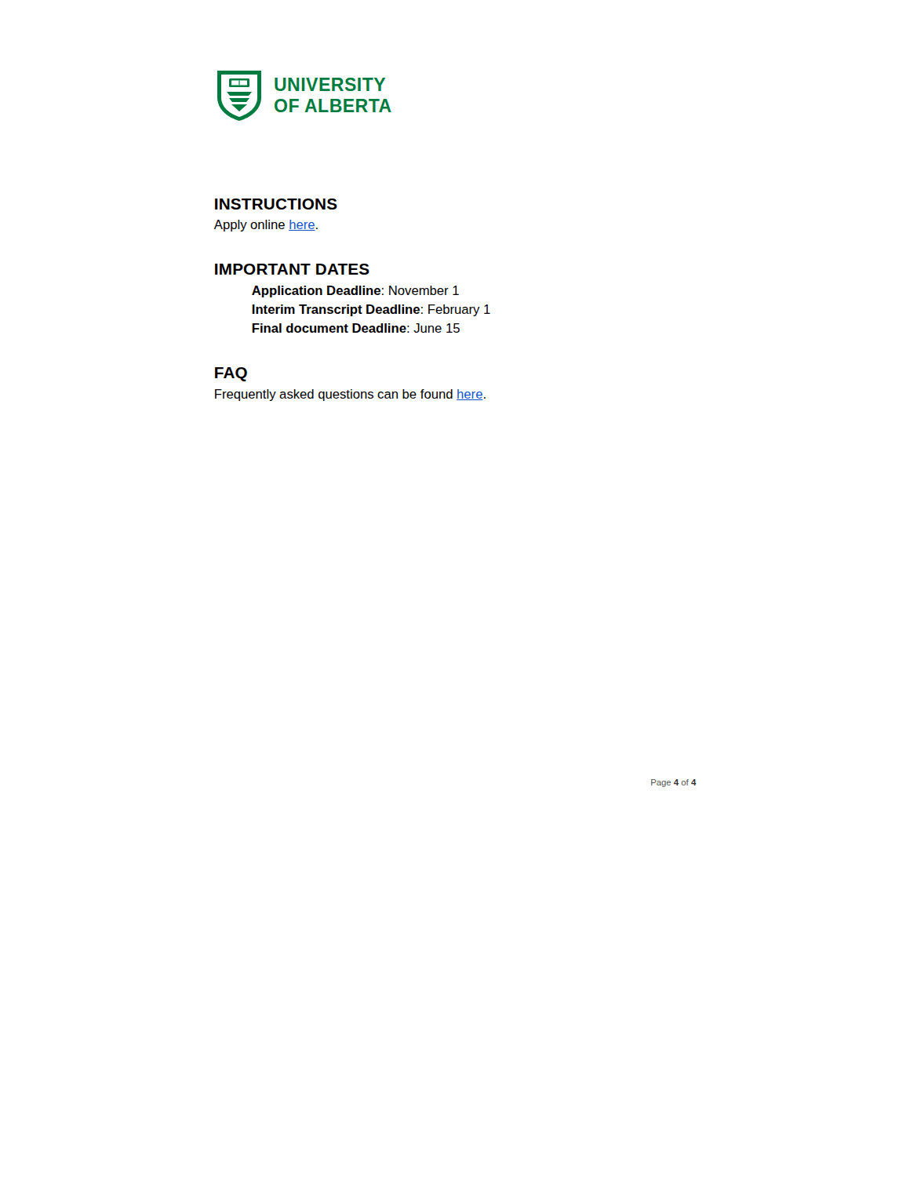UNIVERSITY OF ALBERTA
INSTRUCTIONS
Apply online here.
IMPORTANT DATES
Application Deadline: November 1
Interim Transcript Deadline: February 1
Final document Deadline: June 15
FAQ
Frequently asked questions can be found here.
Page 4 of 4